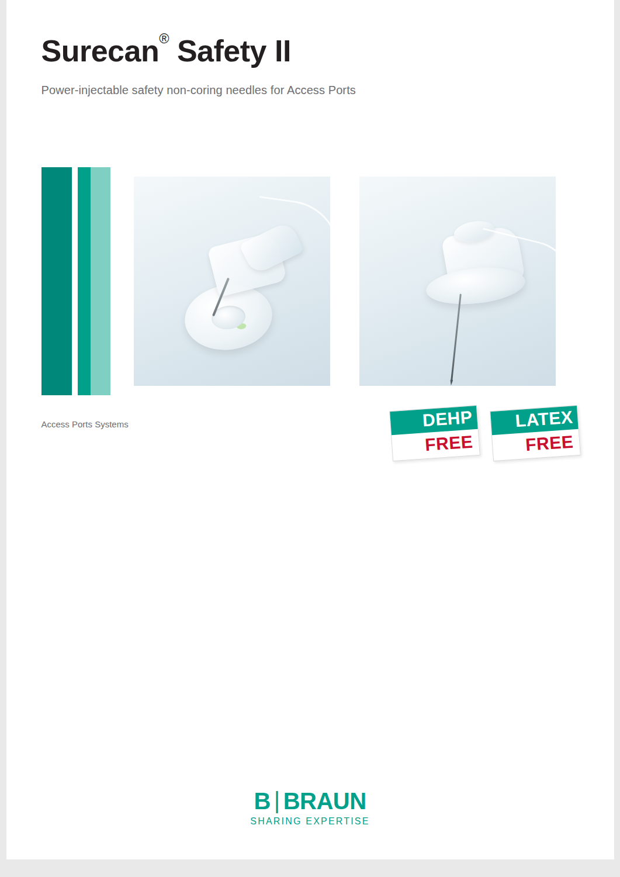Surecan® Safety II
Power-injectable safety non-coring needles for Access Ports
Access Ports Systems
DEHP FREE
LATEX FREE
B|BRAUN
SHARING EXPERTISE